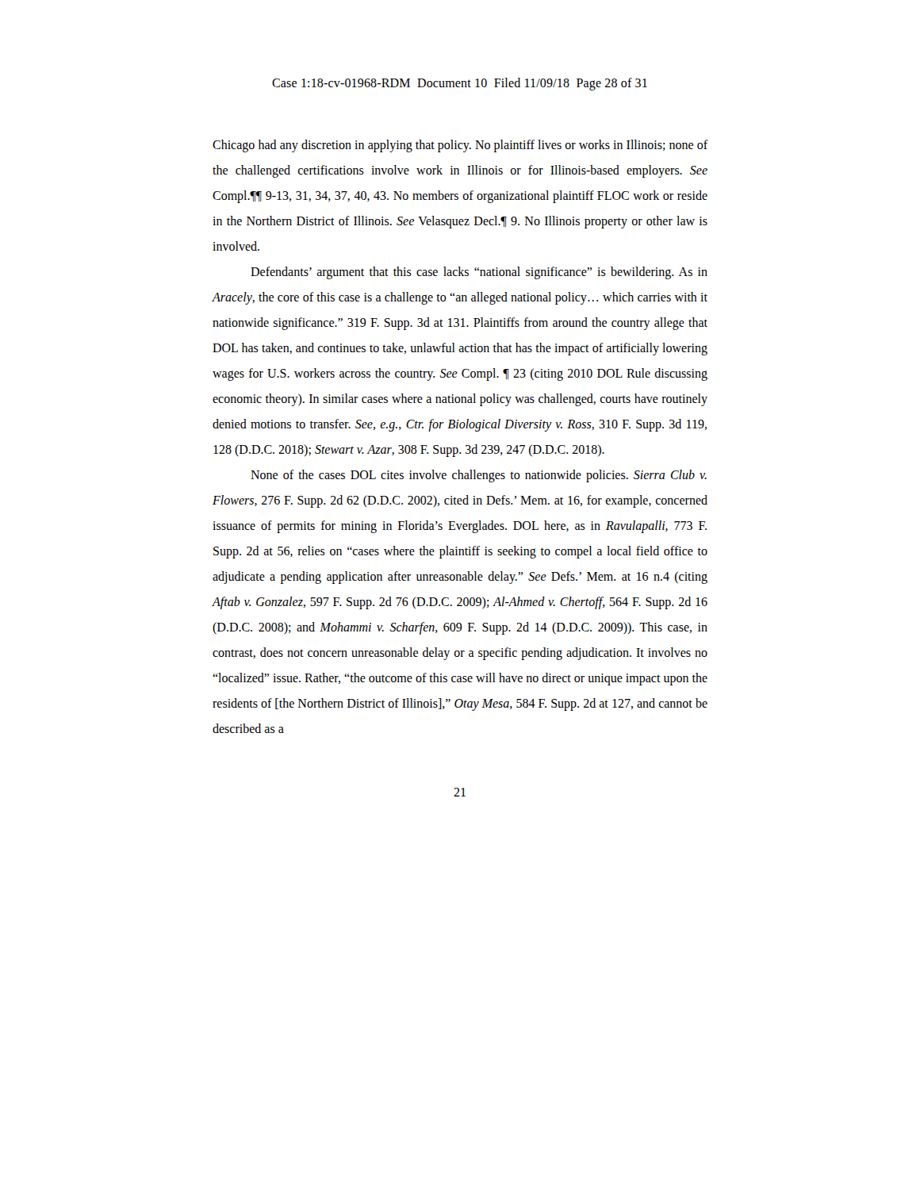Case 1:18-cv-01968-RDM Document 10 Filed 11/09/18 Page 28 of 31
Chicago had any discretion in applying that policy. No plaintiff lives or works in Illinois; none of the challenged certifications involve work in Illinois or for Illinois-based employers. See Compl.¶¶ 9-13, 31, 34, 37, 40, 43. No members of organizational plaintiff FLOC work or reside in the Northern District of Illinois. See Velasquez Decl.¶ 9. No Illinois property or other law is involved.
Defendants’ argument that this case lacks “national significance” is bewildering. As in Aracely, the core of this case is a challenge to “an alleged national policy… which carries with it nationwide significance.” 319 F. Supp. 3d at 131. Plaintiffs from around the country allege that DOL has taken, and continues to take, unlawful action that has the impact of artificially lowering wages for U.S. workers across the country. See Compl. ¶ 23 (citing 2010 DOL Rule discussing economic theory). In similar cases where a national policy was challenged, courts have routinely denied motions to transfer. See, e.g., Ctr. for Biological Diversity v. Ross, 310 F. Supp. 3d 119, 128 (D.D.C. 2018); Stewart v. Azar, 308 F. Supp. 3d 239, 247 (D.D.C. 2018).
None of the cases DOL cites involve challenges to nationwide policies. Sierra Club v. Flowers, 276 F. Supp. 2d 62 (D.D.C. 2002), cited in Defs.’ Mem. at 16, for example, concerned issuance of permits for mining in Florida’s Everglades. DOL here, as in Ravulapalli, 773 F. Supp. 2d at 56, relies on “cases where the plaintiff is seeking to compel a local field office to adjudicate a pending application after unreasonable delay.” See Defs.’ Mem. at 16 n.4 (citing Aftab v. Gonzalez, 597 F. Supp. 2d 76 (D.D.C. 2009); Al-Ahmed v. Chertoff, 564 F. Supp. 2d 16 (D.D.C. 2008); and Mohammi v. Scharfen, 609 F. Supp. 2d 14 (D.D.C. 2009)). This case, in contrast, does not concern unreasonable delay or a specific pending adjudication. It involves no “localized” issue. Rather, “the outcome of this case will have no direct or unique impact upon the residents of [the Northern District of Illinois],” Otay Mesa, 584 F. Supp. 2d at 127, and cannot be described as a
21